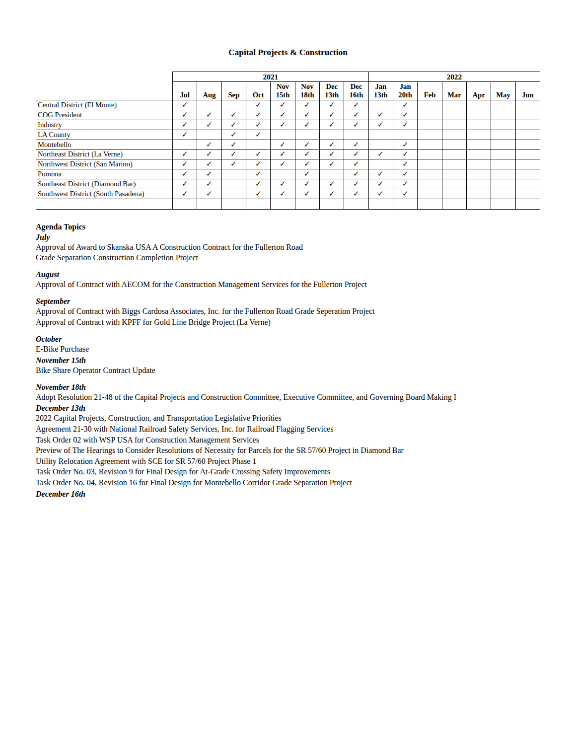Capital Projects & Construction
| | 2021 | 2022 |
| --- | --- | --- |
| Jul | Aug | Sep | Oct | Nov 15th | Nov 18th | Dec 13th | Dec 16th | Jan 13th | Jan 20th | Feb | Mar | Apr | May | Jun |
| Central District (El Monte) | ✓ | | | ✓ | ✓ | ✓ | ✓ | ✓ | | ✓ | | | | | |
| COG President | ✓ | ✓ | ✓ | ✓ | ✓ | ✓ | ✓ | ✓ | ✓ | ✓ | | | | | |
| Industry | ✓ | ✓ | ✓ | ✓ | ✓ | ✓ | ✓ | ✓ | ✓ | ✓ | | | | | |
| LA County | ✓ | | ✓ | ✓ | | | | | | | | | | | |
| Montebello | | ✓ | ✓ | | ✓ | ✓ | ✓ | ✓ | | ✓ | | | | | |
| Northeast District (La Verne) | ✓ | ✓ | ✓ | ✓ | ✓ | ✓ | ✓ | ✓ | ✓ | ✓ | | | | | |
| Northwest District (San Marino) | ✓ | ✓ | ✓ | ✓ | ✓ | ✓ | ✓ | ✓ | | ✓ | | | | | |
| Pomona | ✓ | ✓ | | ✓ | | ✓ | | ✓ | ✓ | ✓ | | | | | |
| Southeast District (Diamond Bar) | ✓ | ✓ | | ✓ | ✓ | ✓ | ✓ | ✓ | ✓ | ✓ | | | | | |
| Southwest District (South Pasadena) | ✓ | ✓ | | ✓ | ✓ | ✓ | ✓ | ✓ | ✓ | ✓ | | | | | |
Agenda Topics
July
Approval of Award to Skanska USA A Construction Contract for the Fullerton Road
Grade Separation Construction Completion Project
August
Approval of Contract with AECOM for the Construction Management Services for the Fullerton Project
September
Approval of Contract with Biggs Cardosa Associates, Inc. for the Fullerton Road Grade Seperation Project
Approval of Contract with KPFF for Gold Line Bridge Project (La Verne)
October
E-Bike Purchase
November 15th
Bike Share Operator Contract Update
November 18th
Adopt Resolution 21-48 of the Capital Projects and Construction Committee, Executive Committee, and Governing Board Making I
December 13th
2022 Capital Projects, Construction, and Transportation Legislative Priorities
Agreement 21-30 with National Railroad Safety Services, Inc. for Railroad Flagging Services
Task Order 02 with WSP USA for Construction Management Services
Preview of The Hearings to Consider Resolutions of Necessity for Parcels for the SR 57/60 Project in Diamond Bar
Utility Relocation Agreement with SCE for SR 57/60 Project Phase 1
Task Order No. 03, Revision 9 for Final Design for At-Grade Crossing Safety Improvements
Task Order No. 04, Revision 16 for Final Design for Montebello Corridor Grade Separation Project
December 16th